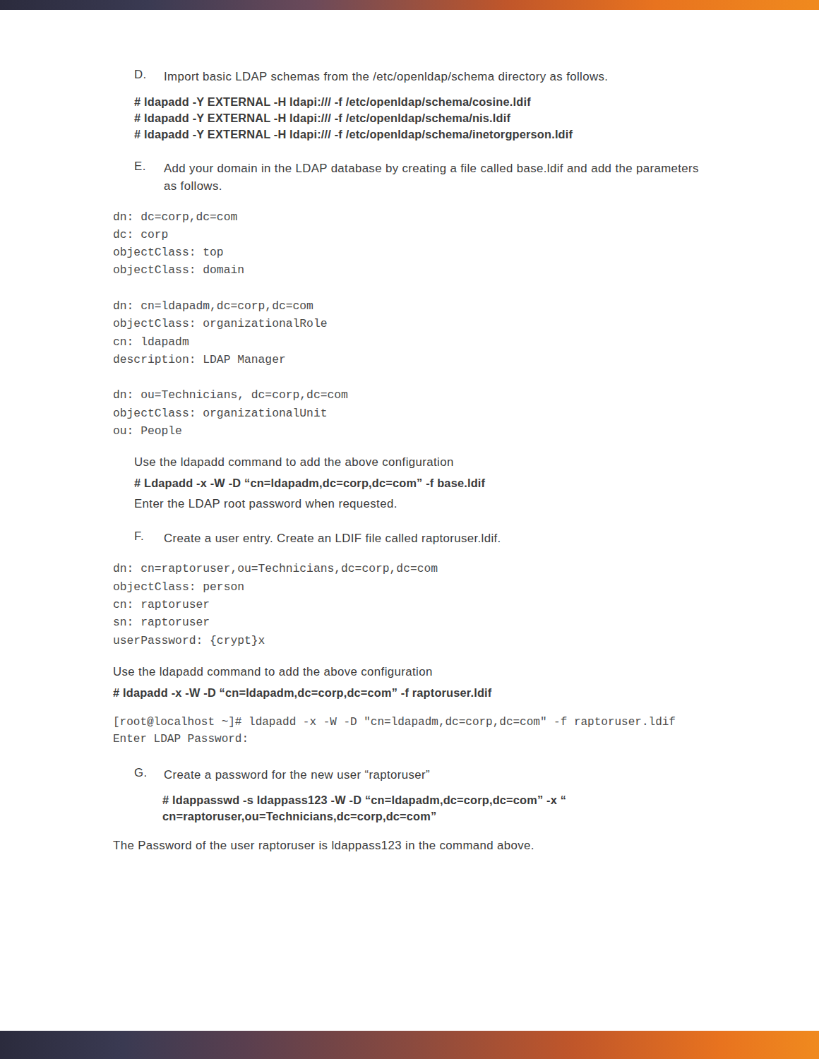D. Import basic LDAP schemas from the /etc/openldap/schema directory as follows.
# ldapadd -Y EXTERNAL -H ldapi:/// -f /etc/openldap/schema/cosine.ldif
# ldapadd -Y EXTERNAL -H ldapi:/// -f /etc/openldap/schema/nis.ldif
# ldapadd -Y EXTERNAL -H ldapi:/// -f /etc/openldap/schema/inetorgperson.ldif
E. Add your domain in the LDAP database by creating a file called base.ldif and add the parameters as follows.
dn: dc=corp,dc=com dc: corp objectClass: top objectClass: domain dn: cn=ldapadm,dc=corp,dc=com objectClass: organizationalRole cn: ldapadm description: LDAP Manager dn: ou=Technicians, dc=corp,dc=com objectClass: organizationalUnit ou: People
Use the ldapadd command to add the above configuration
# Ldapadd -x -W -D “cn=ldapadm,dc=corp,dc=com” -f base.ldif
Enter the LDAP root password when requested.
F. Create a user entry. Create an LDIF file called raptoruser.ldif.
dn: cn=raptoruser,ou=Technicians,dc=corp,dc=com objectClass: person cn: raptoruser sn: raptoruser userPassword: {crypt}x
Use the ldapadd command to add the above configuration
# ldapadd -x -W -D “cn=ldapadm,dc=corp,dc=com” -f raptoruser.ldif
[root@localhost ~]# ldapadd -x -W -D "cn=ldapadm,dc=corp,dc=com" -f raptoruser.ldif Enter LDAP Password:
G. Create a password for the new user “raptoruser”
# ldappasswd -s ldappass123 -W -D “cn=ldapadm,dc=corp,dc=com” -x “
cn=raptoruser,ou=Technicians,dc=corp,dc=com”
The Password of the user raptoruser is ldappass123 in the command above.